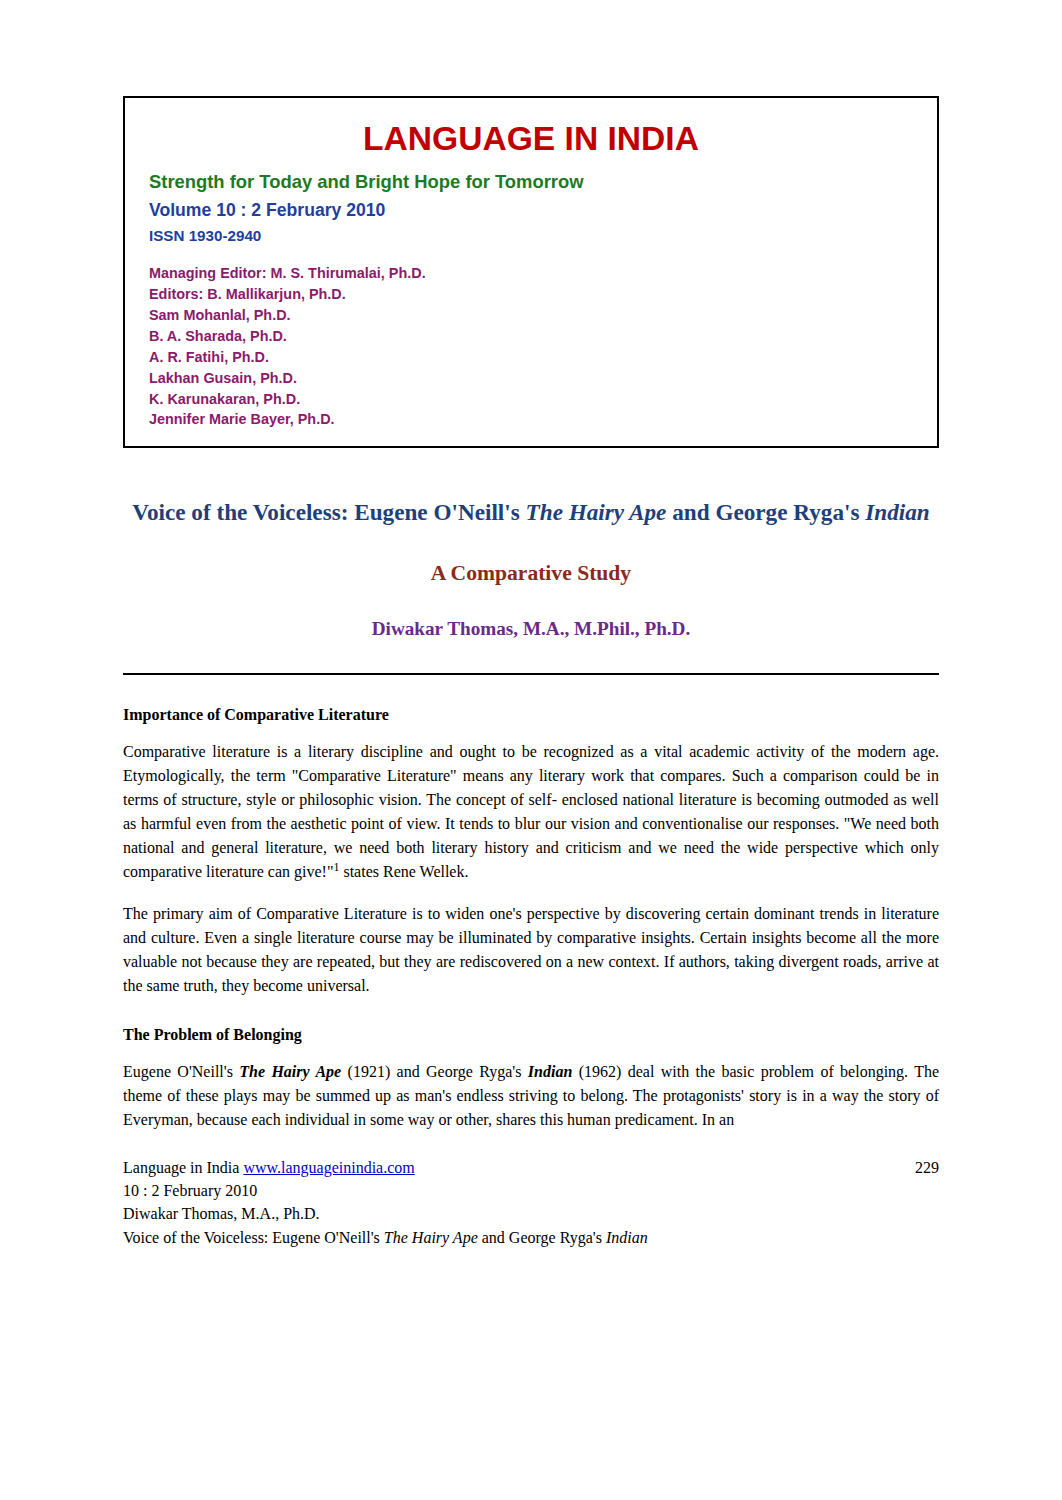LANGUAGE IN INDIA
Strength for Today and Bright Hope for Tomorrow
Volume 10 : 2 February 2010
ISSN 1930-2940
Managing Editor: M. S. Thirumalai, Ph.D.
Editors: B. Mallikarjun, Ph.D.
Sam Mohanlal, Ph.D.
B. A. Sharada, Ph.D.
A. R. Fatihi, Ph.D.
Lakhan Gusain, Ph.D.
K. Karunakaran, Ph.D.
Jennifer Marie Bayer, Ph.D.
Voice of the Voiceless: Eugene O'Neill's The Hairy Ape and George Ryga's Indian
A Comparative Study
Diwakar Thomas, M.A., M.Phil., Ph.D.
Importance of Comparative Literature
Comparative literature is a literary discipline and ought to be recognized as a vital academic activity of the modern age. Etymologically, the term "Comparative Literature" means any literary work that compares. Such a comparison could be in terms of structure, style or philosophic vision. The concept of self- enclosed national literature is becoming outmoded as well as harmful even from the aesthetic point of view. It tends to blur our vision and conventionalise our responses. "We need both national and general literature, we need both literary history and criticism and we need the wide perspective which only comparative literature can give!"1 states Rene Wellek.
The primary aim of Comparative Literature is to widen one's perspective by discovering certain dominant trends in literature and culture. Even a single literature course may be illuminated by comparative insights. Certain insights become all the more valuable not because they are repeated, but they are rediscovered on a new context. If authors, taking divergent roads, arrive at the same truth, they become universal.
The Problem of Belonging
Eugene O'Neill's The Hairy Ape (1921) and George Ryga's Indian (1962) deal with the basic problem of belonging. The theme of these plays may be summed up as man's endless striving to belong. The protagonists' story is in a way the story of Everyman, because each individual in some way or other, shares this human predicament. In an
229 Language in India www.languageinindia.com
10 : 2 February 2010
Diwakar Thomas, M.A., Ph.D.
Voice of the Voiceless: Eugene O'Neill's The Hairy Ape and George Ryga's Indian